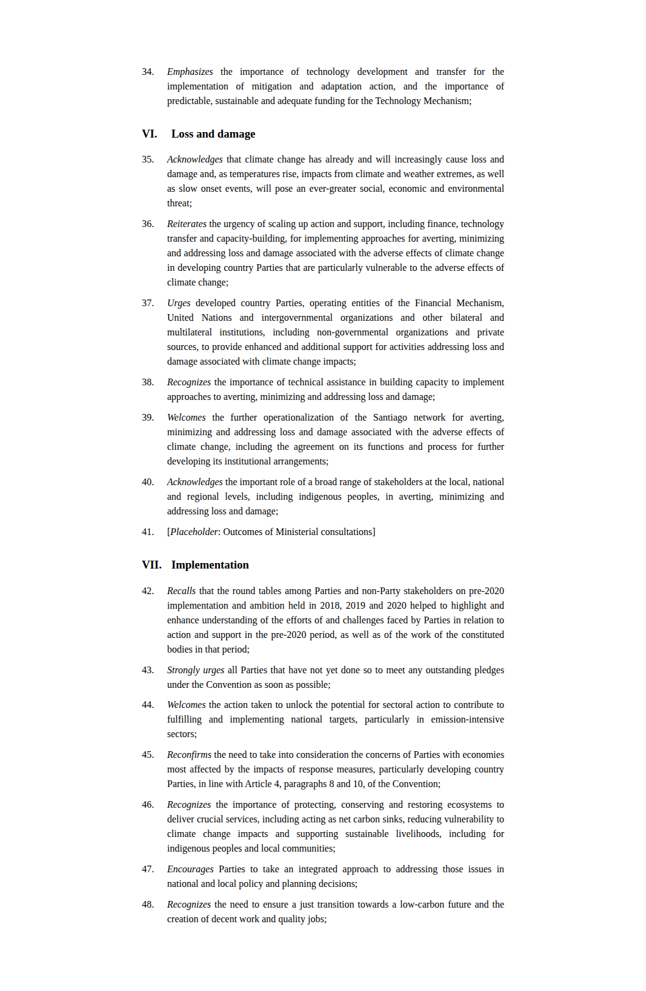34. Emphasizes the importance of technology development and transfer for the implementation of mitigation and adaptation action, and the importance of predictable, sustainable and adequate funding for the Technology Mechanism;
VI. Loss and damage
35. Acknowledges that climate change has already and will increasingly cause loss and damage and, as temperatures rise, impacts from climate and weather extremes, as well as slow onset events, will pose an ever-greater social, economic and environmental threat;
36. Reiterates the urgency of scaling up action and support, including finance, technology transfer and capacity-building, for implementing approaches for averting, minimizing and addressing loss and damage associated with the adverse effects of climate change in developing country Parties that are particularly vulnerable to the adverse effects of climate change;
37. Urges developed country Parties, operating entities of the Financial Mechanism, United Nations and intergovernmental organizations and other bilateral and multilateral institutions, including non-governmental organizations and private sources, to provide enhanced and additional support for activities addressing loss and damage associated with climate change impacts;
38. Recognizes the importance of technical assistance in building capacity to implement approaches to averting, minimizing and addressing loss and damage;
39. Welcomes the further operationalization of the Santiago network for averting, minimizing and addressing loss and damage associated with the adverse effects of climate change, including the agreement on its functions and process for further developing its institutional arrangements;
40. Acknowledges the important role of a broad range of stakeholders at the local, national and regional levels, including indigenous peoples, in averting, minimizing and addressing loss and damage;
41. [Placeholder: Outcomes of Ministerial consultations]
VII. Implementation
42. Recalls that the round tables among Parties and non-Party stakeholders on pre-2020 implementation and ambition held in 2018, 2019 and 2020 helped to highlight and enhance understanding of the efforts of and challenges faced by Parties in relation to action and support in the pre-2020 period, as well as of the work of the constituted bodies in that period;
43. Strongly urges all Parties that have not yet done so to meet any outstanding pledges under the Convention as soon as possible;
44. Welcomes the action taken to unlock the potential for sectoral action to contribute to fulfilling and implementing national targets, particularly in emission-intensive sectors;
45. Reconfirms the need to take into consideration the concerns of Parties with economies most affected by the impacts of response measures, particularly developing country Parties, in line with Article 4, paragraphs 8 and 10, of the Convention;
46. Recognizes the importance of protecting, conserving and restoring ecosystems to deliver crucial services, including acting as net carbon sinks, reducing vulnerability to climate change impacts and supporting sustainable livelihoods, including for indigenous peoples and local communities;
47. Encourages Parties to take an integrated approach to addressing those issues in national and local policy and planning decisions;
48. Recognizes the need to ensure a just transition towards a low-carbon future and the creation of decent work and quality jobs;